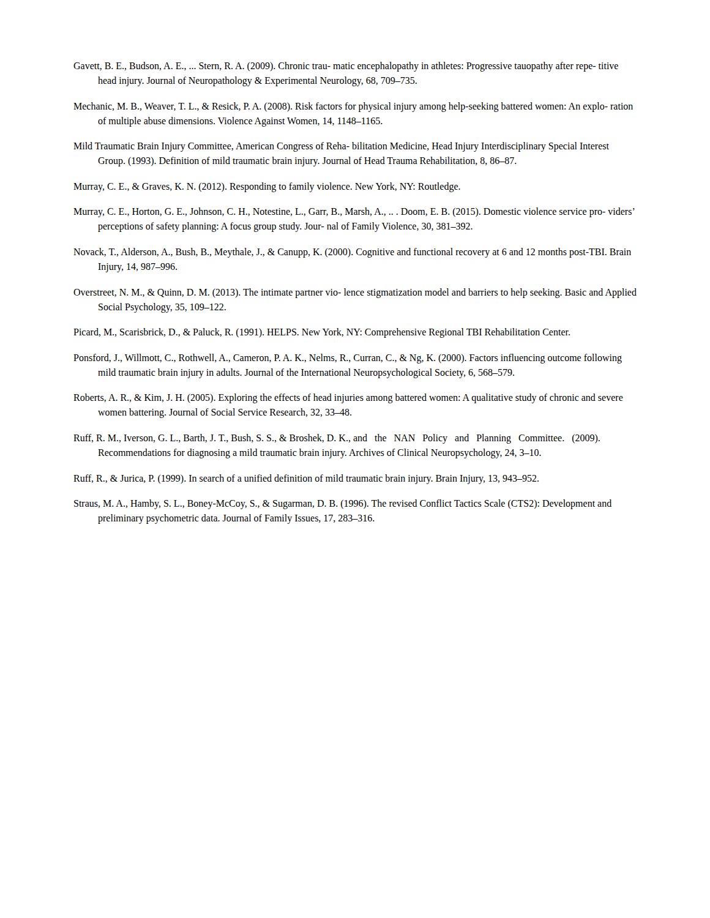Gavett, B. E., Budson, A. E., ... Stern, R. A. (2009). Chronic trau- matic encephalopathy in athletes: Progressive tauopathy after repe- titive head injury. Journal of Neuropathology & Experimental Neurology, 68, 709–735.
Mechanic, M. B., Weaver, T. L., & Resick, P. A. (2008). Risk factors for physical injury among help-seeking battered women: An explo- ration of multiple abuse dimensions. Violence Against Women, 14, 1148–1165.
Mild Traumatic Brain Injury Committee, American Congress of Reha- bilitation Medicine, Head Injury Interdisciplinary Special Interest Group. (1993). Definition of mild traumatic brain injury. Journal of Head Trauma Rehabilitation, 8, 86–87.
Murray, C. E., & Graves, K. N. (2012). Responding to family violence. New York, NY: Routledge.
Murray, C. E., Horton, G. E., Johnson, C. H., Notestine, L., Garr, B., Marsh, A., .. . Doom, E. B. (2015). Domestic violence service pro- viders’ perceptions of safety planning: A focus group study. Jour- nal of Family Violence, 30, 381–392.
Novack, T., Alderson, A., Bush, B., Meythale, J., & Canupp, K. (2000). Cognitive and functional recovery at 6 and 12 months post-TBI. Brain Injury, 14, 987–996.
Overstreet, N. M., & Quinn, D. M. (2013). The intimate partner vio- lence stigmatization model and barriers to help seeking. Basic and Applied Social Psychology, 35, 109–122.
Picard, M., Scarisbrick, D., & Paluck, R. (1991). HELPS. New York, NY: Comprehensive Regional TBI Rehabilitation Center.
Ponsford, J., Willmott, C., Rothwell, A., Cameron, P. A. K., Nelms, R., Curran, C., & Ng, K. (2000). Factors influencing outcome following mild traumatic brain injury in adults. Journal of the International Neuropsychological Society, 6, 568–579.
Roberts, A. R., & Kim, J. H. (2005). Exploring the effects of head injuries among battered women: A qualitative study of chronic and severe women battering. Journal of Social Service Research, 32, 33–48.
Ruff, R. M., Iverson, G. L., Barth, J. T., Bush, S. S., & Broshek, D. K., and the NAN Policy and Planning Committee. (2009). Recommendations for diagnosing a mild traumatic brain injury. Archives of Clinical Neuropsychology, 24, 3–10.
Ruff, R., & Jurica, P. (1999). In search of a unified definition of mild traumatic brain injury. Brain Injury, 13, 943–952.
Straus, M. A., Hamby, S. L., Boney-McCoy, S., & Sugarman, D. B. (1996). The revised Conflict Tactics Scale (CTS2): Development and preliminary psychometric data. Journal of Family Issues, 17, 283–316.